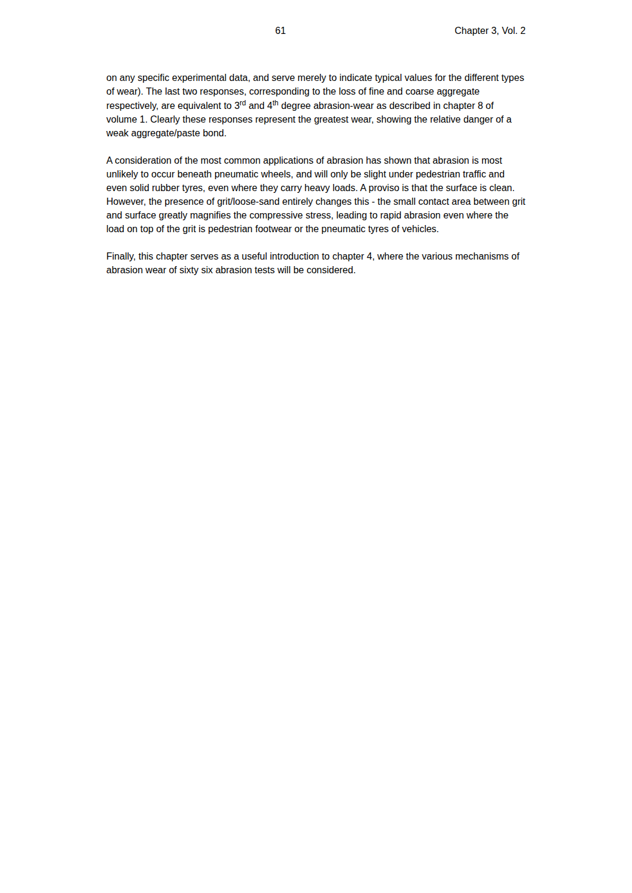61 Chapter 3, Vol. 2
on any specific experimental data, and serve merely to indicate typical values for the different types of wear). The last two responses, corresponding to the loss of fine and coarse aggregate respectively, are equivalent to 3rd and 4th degree abrasion-wear as described in chapter 8 of volume 1. Clearly these responses represent the greatest wear, showing the relative danger of a weak aggregate/paste bond.
A consideration of the most common applications of abrasion has shown that abrasion is most unlikely to occur beneath pneumatic wheels, and will only be slight under pedestrian traffic and even solid rubber tyres, even where they carry heavy loads. A proviso is that the surface is clean. However, the presence of grit/loose-sand entirely changes this - the small contact area between grit and surface greatly magnifies the compressive stress, leading to rapid abrasion even where the load on top of the grit is pedestrian footwear or the pneumatic tyres of vehicles.
Finally, this chapter serves as a useful introduction to chapter 4, where the various mechanisms of abrasion wear of sixty six abrasion tests will be considered.